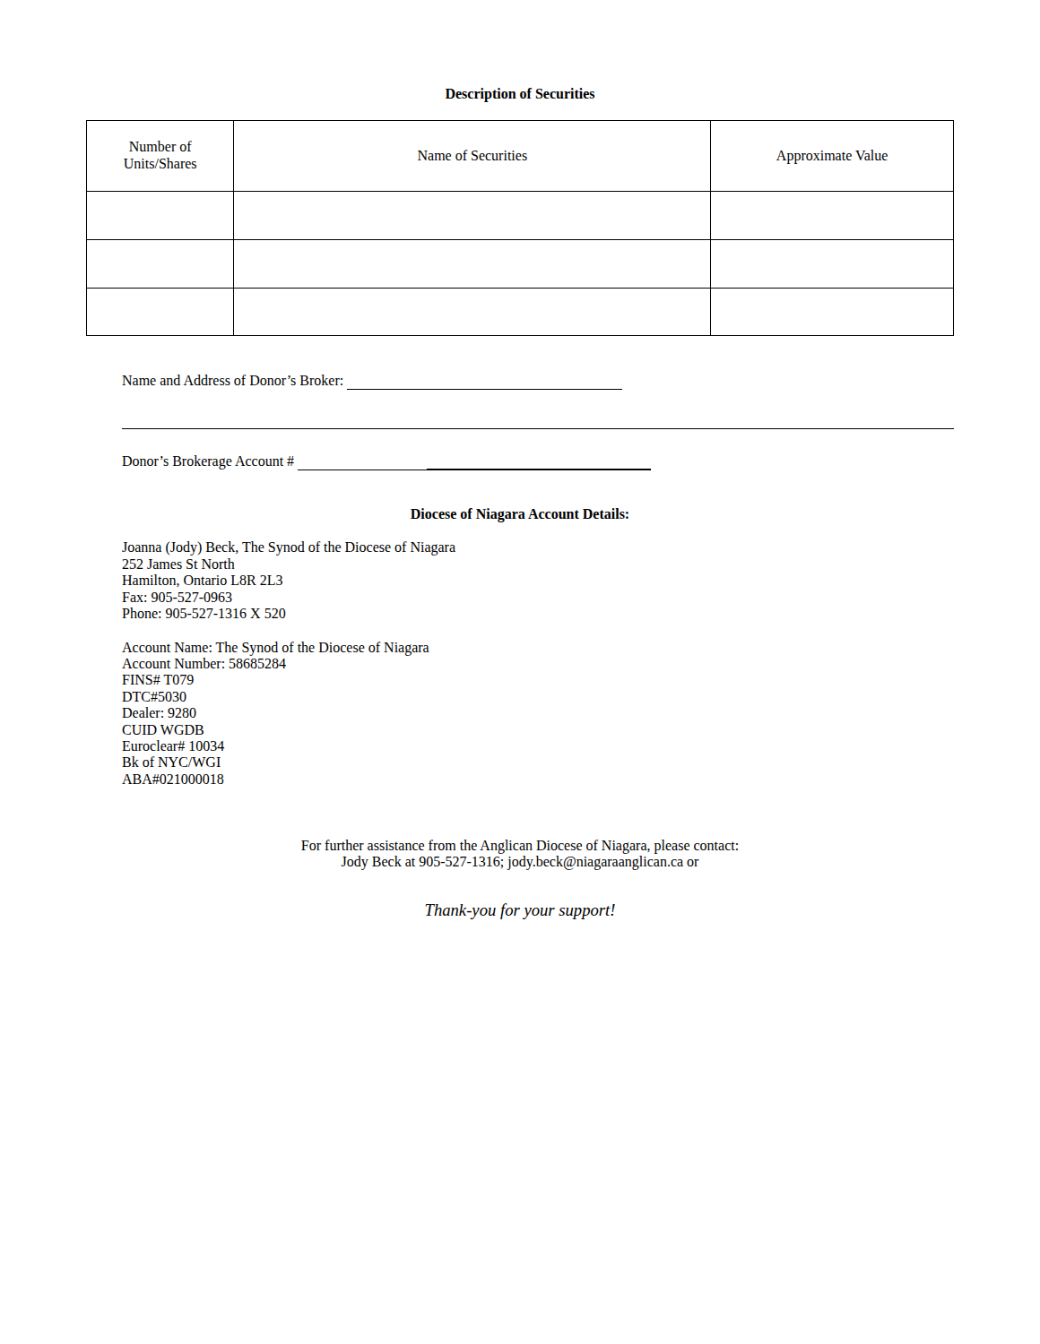Description of Securities
| Number of Units/Shares | Name of Securities | Approximate Value |
| --- | --- | --- |
Name and Address of Donor’s Broker:
Donor’s Brokerage Account #
Diocese of Niagara Account Details:
Joanna (Jody) Beck, The Synod of the Diocese of Niagara
252 James St North
Hamilton, Ontario L8R 2L3
Fax: 905-527-0963
Phone: 905-527-1316 X 520
Account Name: The Synod of the Diocese of Niagara
Account Number: 58685284
FINS# T079
DTC#5030
Dealer: 9280
CUID WGDB
Euroclear# 10034
Bk of NYC/WGI
ABA#021000018
For further assistance from the Anglican Diocese of Niagara, please contact:
Jody Beck at 905-527-1316; jody.beck@niagaraanglican.ca or
Thank-you for your support!